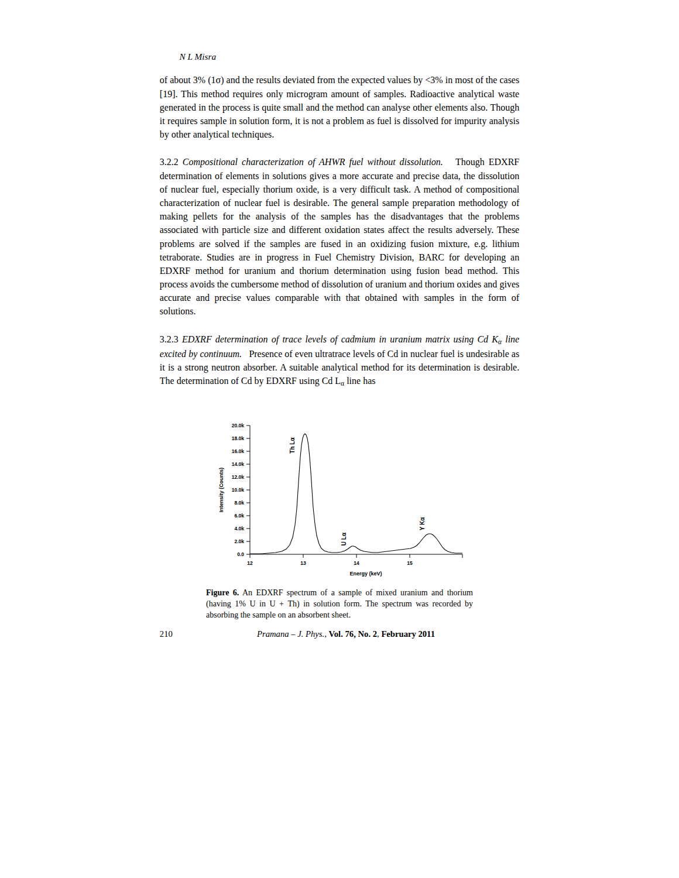N L Misra
of about 3% (1σ) and the results deviated from the expected values by <3% in most of the cases [19]. This method requires only microgram amount of samples. Radioactive analytical waste generated in the process is quite small and the method can analyse other elements also. Though it requires sample in solution form, it is not a problem as fuel is dissolved for impurity analysis by other analytical techniques.
3.2.2 Compositional characterization of AHWR fuel without dissolution. Though EDXRF determination of elements in solutions gives a more accurate and precise data, the dissolution of nuclear fuel, especially thorium oxide, is a very difficult task. A method of compositional characterization of nuclear fuel is desirable. The general sample preparation methodology of making pellets for the analysis of the samples has the disadvantages that the problems associated with particle size and different oxidation states affect the results adversely. These problems are solved if the samples are fused in an oxidizing fusion mixture, e.g. lithium tetraborate. Studies are in progress in Fuel Chemistry Division, BARC for developing an EDXRF method for uranium and thorium determination using fusion bead method. This process avoids the cumbersome method of dissolution of uranium and thorium oxides and gives accurate and precise values comparable with that obtained with samples in the form of solutions.
3.2.3 EDXRF determination of trace levels of cadmium in uranium matrix using Cd Kα line excited by continuum. Presence of even ultratrace levels of Cd in nuclear fuel is undesirable as it is a strong neutron absorber. A suitable analytical method for its determination is desirable. The determination of Cd by EDXRF using Cd Lα line has
0.0 2.0k 4.0k 6.0k 8.0k 10.0k 12.0k 14.0k 16.0k 18.0k 20.0k 12 13 14 15 Energy (keV) Intensity (Counts) Th Lα U Lα Y Kα
Figure 6. An EDXRF spectrum of a sample of mixed uranium and thorium (having 1% U in U + Th) in solution form. The spectrum was recorded by absorbing the sample on an absorbent sheet.
210
Pramana – J. Phys., Vol. 76, No. 2, February 2011